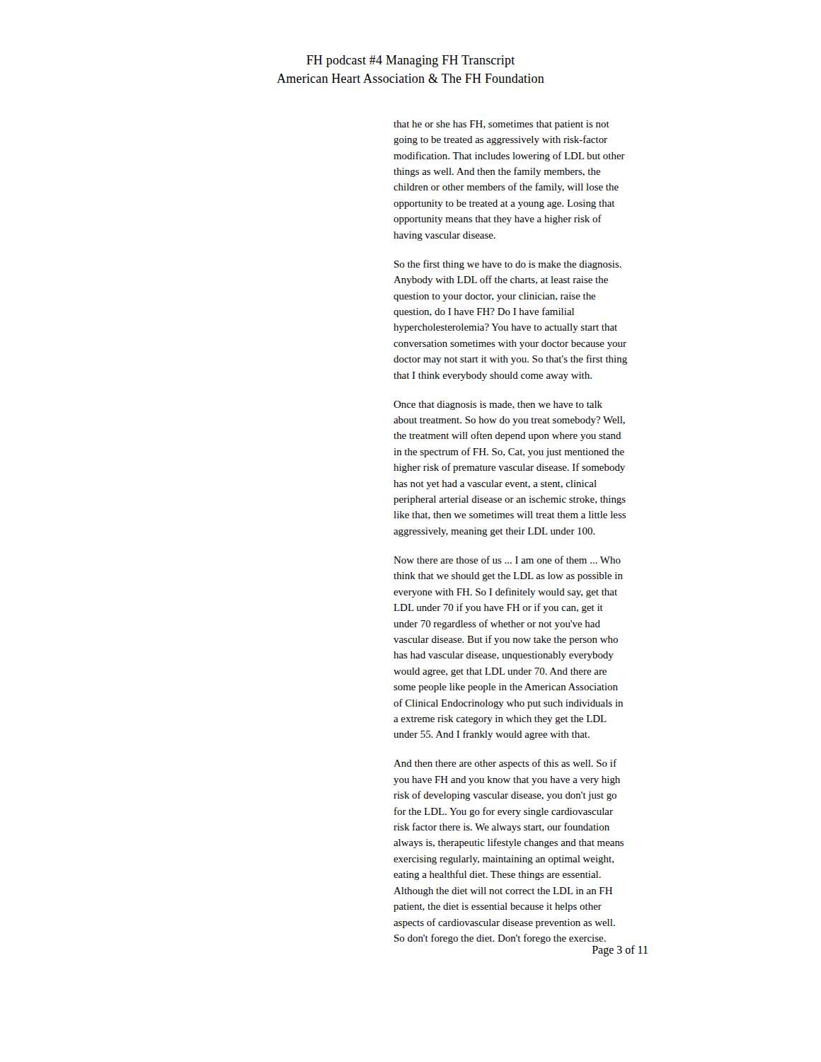FH podcast #4 Managing FH Transcript American Heart Association & The FH Foundation
that he or she has FH, sometimes that patient is not going to be treated as aggressively with risk-factor modification. That includes lowering of LDL but other things as well. And then the family members, the children or other members of the family, will lose the opportunity to be treated at a young age. Losing that opportunity means that they have a higher risk of having vascular disease.
So the first thing we have to do is make the diagnosis. Anybody with LDL off the charts, at least raise the question to your doctor, your clinician, raise the question, do I have FH? Do I have familial hypercholesterolemia? You have to actually start that conversation sometimes with your doctor because your doctor may not start it with you. So that's the first thing that I think everybody should come away with.
Once that diagnosis is made, then we have to talk about treatment. So how do you treat somebody? Well, the treatment will often depend upon where you stand in the spectrum of FH. So, Cat, you just mentioned the higher risk of premature vascular disease. If somebody has not yet had a vascular event, a stent, clinical peripheral arterial disease or an ischemic stroke, things like that, then we sometimes will treat them a little less aggressively, meaning get their LDL under 100.
Now there are those of us ... I am one of them ... Who think that we should get the LDL as low as possible in everyone with FH. So I definitely would say, get that LDL under 70 if you have FH or if you can, get it under 70 regardless of whether or not you've had vascular disease. But if you now take the person who has had vascular disease, unquestionably everybody would agree, get that LDL under 70. And there are some people like people in the American Association of Clinical Endocrinology who put such individuals in a extreme risk category in which they get the LDL under 55. And I frankly would agree with that.
And then there are other aspects of this as well. So if you have FH and you know that you have a very high risk of developing vascular disease, you don't just go for the LDL. You go for every single cardiovascular risk factor there is. We always start, our foundation always is, therapeutic lifestyle changes and that means exercising regularly, maintaining an optimal weight, eating a healthful diet. These things are essential. Although the diet will not correct the LDL in an FH patient, the diet is essential because it helps other aspects of cardiovascular disease prevention as well. So don't forego the diet. Don't forego the exercise.
Page 3 of 11